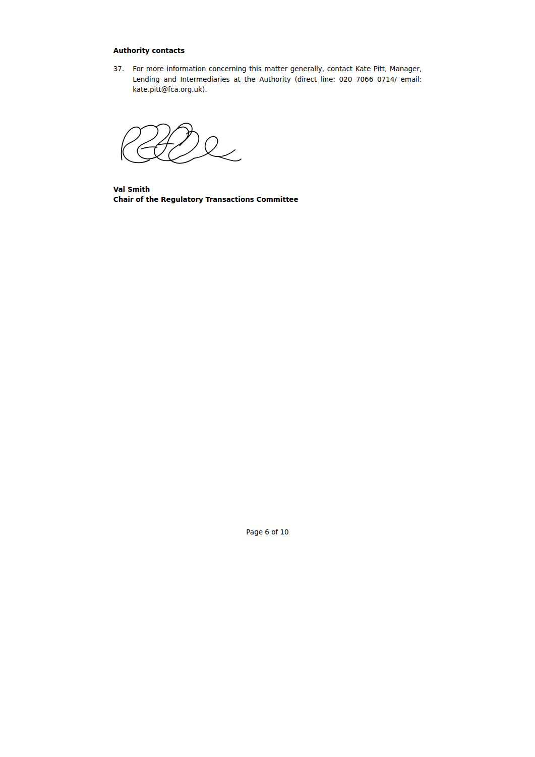Authority contacts
37. For more information concerning this matter generally, contact Kate Pitt, Manager, Lending and Intermediaries at the Authority (direct line: 020 7066 0714/ email: kate.pitt@fca.org.uk).
Val Smith
Chair of the Regulatory Transactions Committee
Page 6 of 10